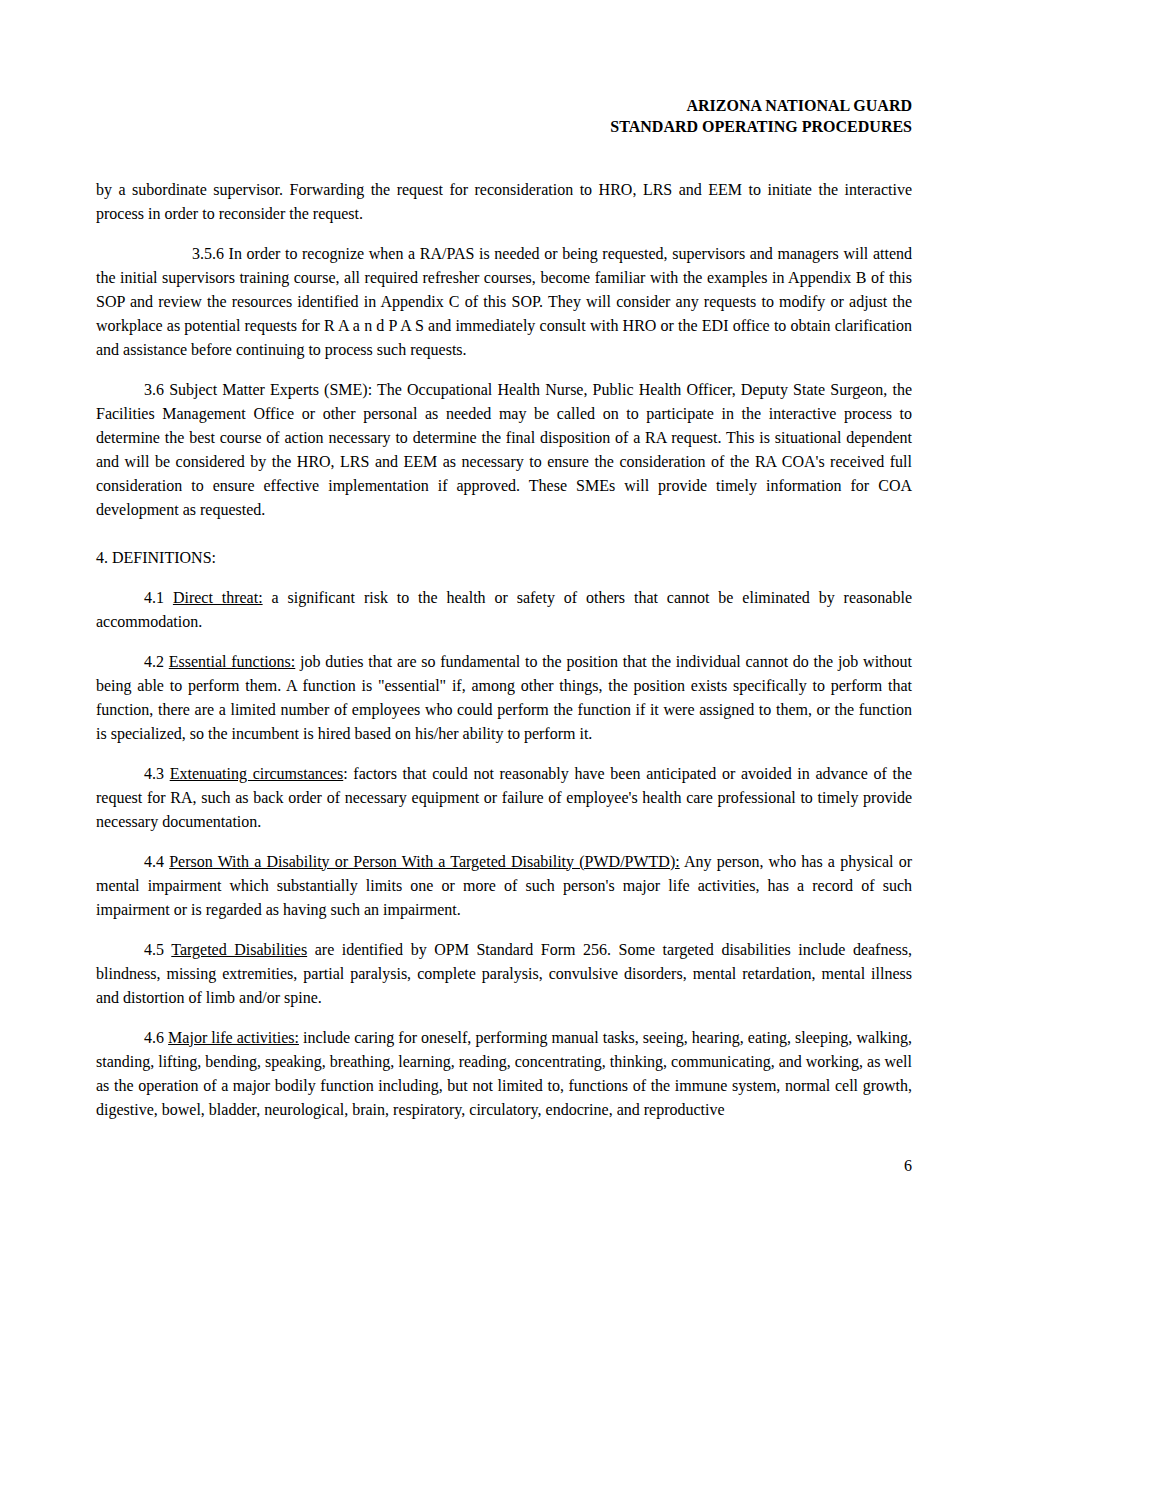ARIZONA NATIONAL GUARD
STANDARD OPERATING PROCEDURES
by a subordinate supervisor. Forwarding the request for reconsideration to HRO, LRS and EEM to initiate the interactive process in order to reconsider the request.
3.5.6 In order to recognize when a RA/PAS is needed or being requested, supervisors and managers will attend the initial supervisors training course, all required refresher courses, become familiar with the examples in Appendix B of this SOP and review the resources identified in Appendix C of this SOP. They will consider any requests to modify or adjust the workplace as potential requests for R A a n d P A S and immediately consult with HRO or the EDI office to obtain clarification and assistance before continuing to process such requests.
3.6 Subject Matter Experts (SME): The Occupational Health Nurse, Public Health Officer, Deputy State Surgeon, the Facilities Management Office or other personal as needed may be called on to participate in the interactive process to determine the best course of action necessary to determine the final disposition of a RA request. This is situational dependent and will be considered by the HRO, LRS and EEM as necessary to ensure the consideration of the RA COA's received full consideration to ensure effective implementation if approved. These SMEs will provide timely information for COA development as requested.
4. DEFINITIONS:
4.1 Direct threat: a significant risk to the health or safety of others that cannot be eliminated by reasonable accommodation.
4.2 Essential functions: job duties that are so fundamental to the position that the individual cannot do the job without being able to perform them. A function is "essential" if, among other things, the position exists specifically to perform that function, there are a limited number of employees who could perform the function if it were assigned to them, or the function is specialized, so the incumbent is hired based on his/her ability to perform it.
4.3 Extenuating circumstances: factors that could not reasonably have been anticipated or avoided in advance of the request for RA, such as back order of necessary equipment or failure of employee's health care professional to timely provide necessary documentation.
4.4 Person With a Disability or Person With a Targeted Disability (PWD/PWTD): Any person, who has a physical or mental impairment which substantially limits one or more of such person's major life activities, has a record of such impairment or is regarded as having such an impairment.
4.5 Targeted Disabilities are identified by OPM Standard Form 256. Some targeted disabilities include deafness, blindness, missing extremities, partial paralysis, complete paralysis, convulsive disorders, mental retardation, mental illness and distortion of limb and/or spine.
4.6 Major life activities: include caring for oneself, performing manual tasks, seeing, hearing, eating, sleeping, walking, standing, lifting, bending, speaking, breathing, learning, reading, concentrating, thinking, communicating, and working, as well as the operation of a major bodily function including, but not limited to, functions of the immune system, normal cell growth, digestive, bowel, bladder, neurological, brain, respiratory, circulatory, endocrine, and reproductive
6